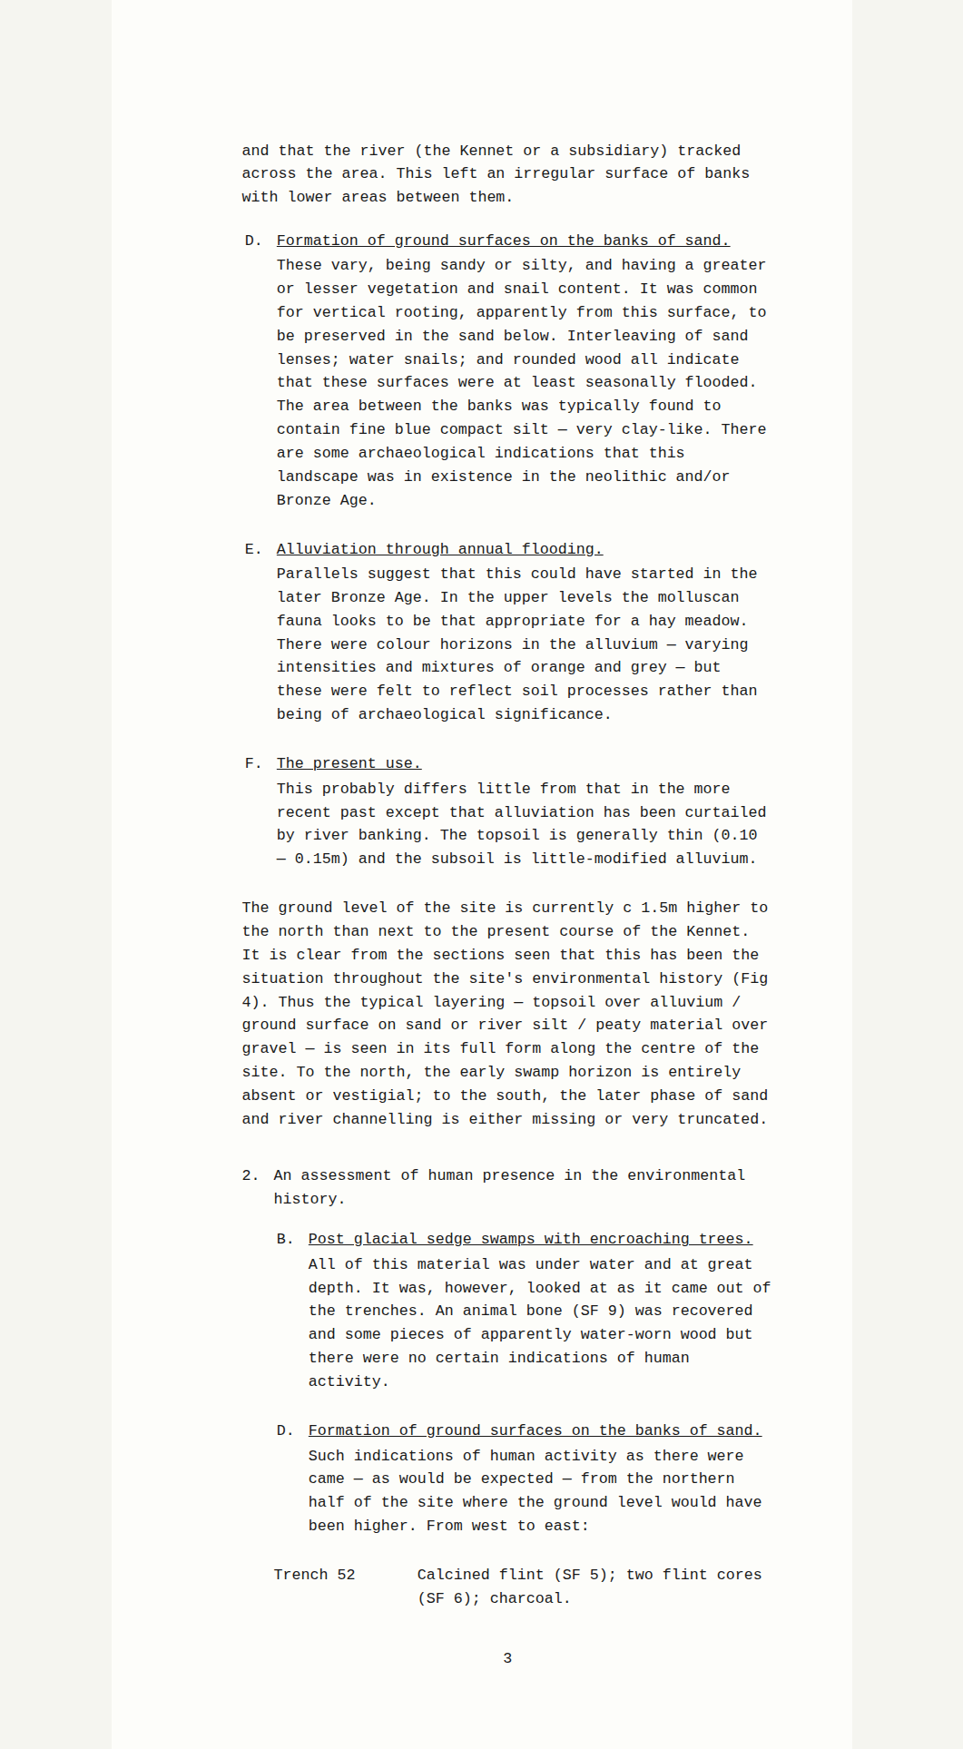and that the river (the Kennet or a subsidiary) tracked across the area. This left an irregular surface of banks with lower areas between them.
D.
Formation of ground surfaces on the banks of sand.
These vary, being sandy or silty, and having a greater or lesser vegetation and snail content. It was common for vertical rooting, apparently from this surface, to be preserved in the sand below. Interleaving of sand lenses; water snails; and rounded wood all indicate that these surfaces were at least seasonally flooded. The area between the banks was typically found to contain fine blue compact silt — very clay-like. There are some archaeological indications that this landscape was in existence in the neolithic and/or Bronze Age.
E.
Alluviation through annual flooding.
Parallels suggest that this could have started in the later Bronze Age. In the upper levels the molluscan fauna looks to be that appropriate for a hay meadow. There were colour horizons in the alluvium — varying intensities and mixtures of orange and grey — but these were felt to reflect soil processes rather than being of archaeological significance.
F.
The present use.
This probably differs little from that in the more recent past except that alluviation has been curtailed by river banking. The topsoil is generally thin (0.10 — 0.15m) and the subsoil is little-modified alluvium.
The ground level of the site is currently c 1.5m higher to the north than next to the present course of the Kennet. It is clear from the sections seen that this has been the situation throughout the site's environmental history (Fig 4). Thus the typical layering — topsoil over alluvium / ground surface on sand or river silt / peaty material over gravel — is seen in its full form along the centre of the site. To the north, the early swamp horizon is entirely absent or vestigial; to the south, the later phase of sand and river channelling is either missing or very truncated.
2.
An assessment of human presence in the environmental history.
B.
Post glacial sedge swamps with encroaching trees.
All of this material was under water and at great depth. It was, however, looked at as it came out of the trenches. An animal bone (SF 9) was recovered and some pieces of apparently water-worn wood but there were no certain indications of human activity.
D.
Formation of ground surfaces on the banks of sand.
Such indications of human activity as there were came — as would be expected — from the northern half of the site where the ground level would have been higher. From west to east:
Trench 52
Calcined flint (SF 5); two flint cores (SF 6); charcoal.
3